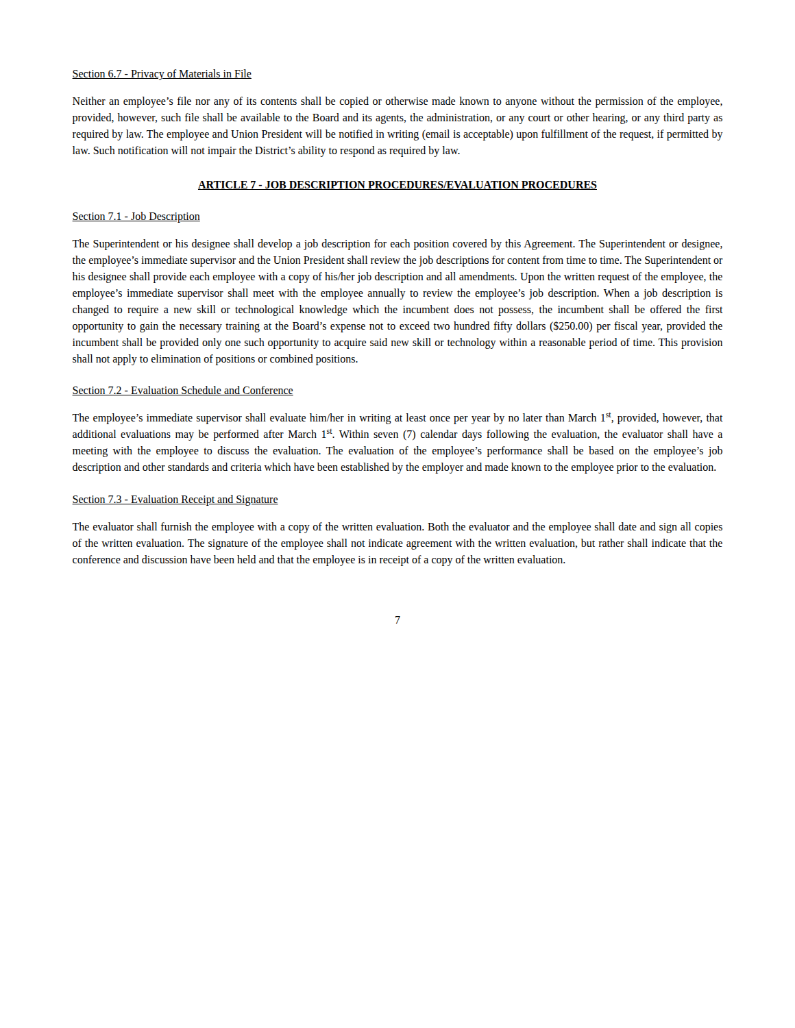Section 6.7 - Privacy of Materials in File
Neither an employee’s file nor any of its contents shall be copied or otherwise made known to anyone without the permission of the employee, provided, however, such file shall be available to the Board and its agents, the administration, or any court or other hearing, or any third party as required by law. The employee and Union President will be notified in writing (email is acceptable) upon fulfillment of the request, if permitted by law. Such notification will not impair the District’s ability to respond as required by law.
ARTICLE 7 - JOB DESCRIPTION PROCEDURES/EVALUATION PROCEDURES
Section 7.1 - Job Description
The Superintendent or his designee shall develop a job description for each position covered by this Agreement. The Superintendent or designee, the employee’s immediate supervisor and the Union President shall review the job descriptions for content from time to time. The Superintendent or his designee shall provide each employee with a copy of his/her job description and all amendments. Upon the written request of the employee, the employee’s immediate supervisor shall meet with the employee annually to review the employee’s job description. When a job description is changed to require a new skill or technological knowledge which the incumbent does not possess, the incumbent shall be offered the first opportunity to gain the necessary training at the Board’s expense not to exceed two hundred fifty dollars ($250.00) per fiscal year, provided the incumbent shall be provided only one such opportunity to acquire said new skill or technology within a reasonable period of time. This provision shall not apply to elimination of positions or combined positions.
Section 7.2 - Evaluation Schedule and Conference
The employee’s immediate supervisor shall evaluate him/her in writing at least once per year by no later than March 1st, provided, however, that additional evaluations may be performed after March 1st. Within seven (7) calendar days following the evaluation, the evaluator shall have a meeting with the employee to discuss the evaluation. The evaluation of the employee’s performance shall be based on the employee’s job description and other standards and criteria which have been established by the employer and made known to the employee prior to the evaluation.
Section 7.3 - Evaluation Receipt and Signature
The evaluator shall furnish the employee with a copy of the written evaluation. Both the evaluator and the employee shall date and sign all copies of the written evaluation. The signature of the employee shall not indicate agreement with the written evaluation, but rather shall indicate that the conference and discussion have been held and that the employee is in receipt of a copy of the written evaluation.
7